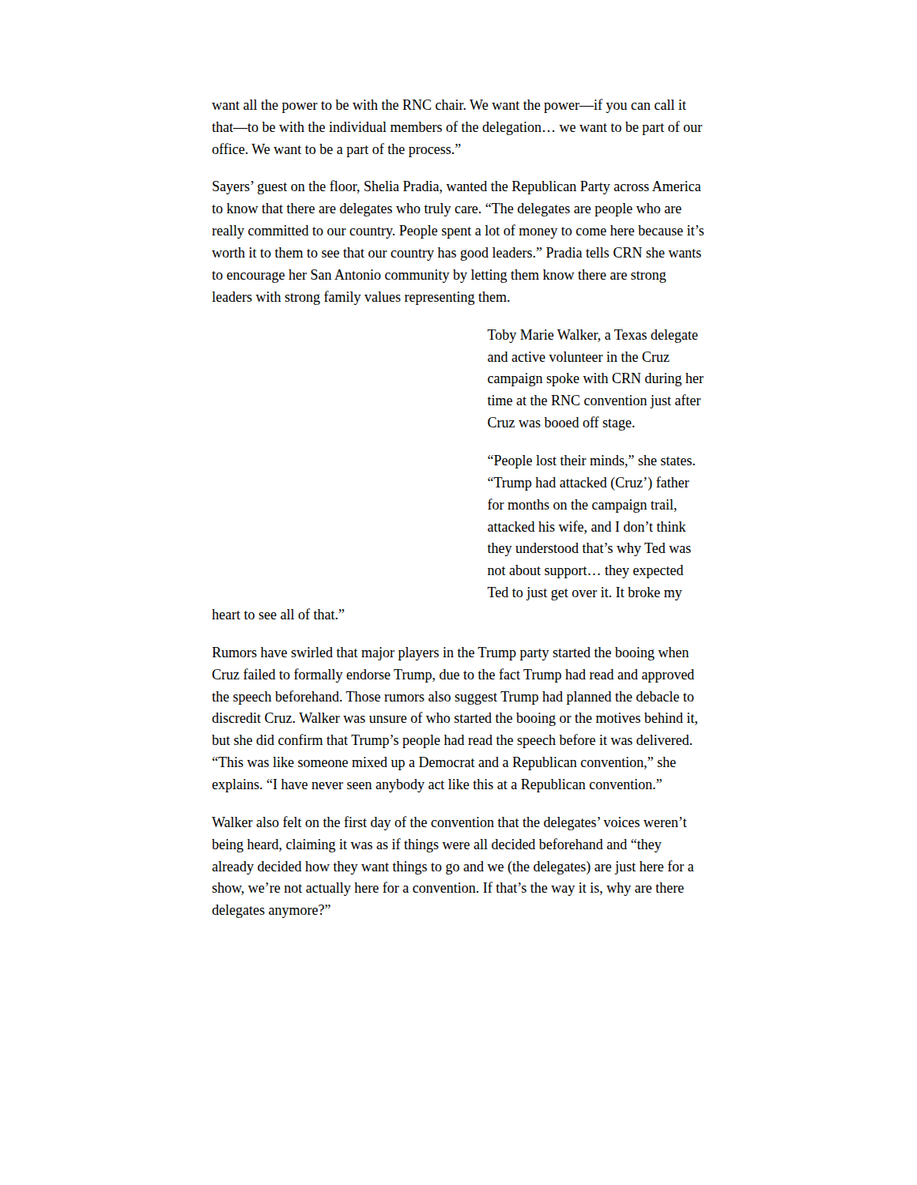want all the power to be with the RNC chair. We want the power—if you can call it that—to be with the individual members of the delegation… we want to be part of our office. We want to be a part of the process.”
Sayers’ guest on the floor, Shelia Pradia, wanted the Republican Party across America to know that there are delegates who truly care. “The delegates are people who are really committed to our country. People spent a lot of money to come here because it’s worth it to them to see that our country has good leaders.” Pradia tells CRN she wants to encourage her San Antonio community by letting them know there are strong leaders with strong family values representing them.
Toby Marie Walker, a Texas delegate and active volunteer in the Cruz campaign spoke with CRN during her time at the RNC convention just after Cruz was booed off stage.
“People lost their minds,” she states. “Trump had attacked (Cruz’) father for months on the campaign trail, attacked his wife, and I don’t think they understood that’s why Ted was not about support… they expected Ted to just get over it. It broke my heart to see all of that.”
Rumors have swirled that major players in the Trump party started the booing when Cruz failed to formally endorse Trump, due to the fact Trump had read and approved the speech beforehand. Those rumors also suggest Trump had planned the debacle to discredit Cruz. Walker was unsure of who started the booing or the motives behind it, but she did confirm that Trump’s people had read the speech before it was delivered. “This was like someone mixed up a Democrat and a Republican convention,” she explains. “I have never seen anybody act like this at a Republican convention.”
Walker also felt on the first day of the convention that the delegates’ voices weren’t being heard, claiming it was as if things were all decided beforehand and “they already decided how they want things to go and we (the delegates) are just here for a show, we’re not actually here for a convention. If that’s the way it is, why are there delegates anymore?”